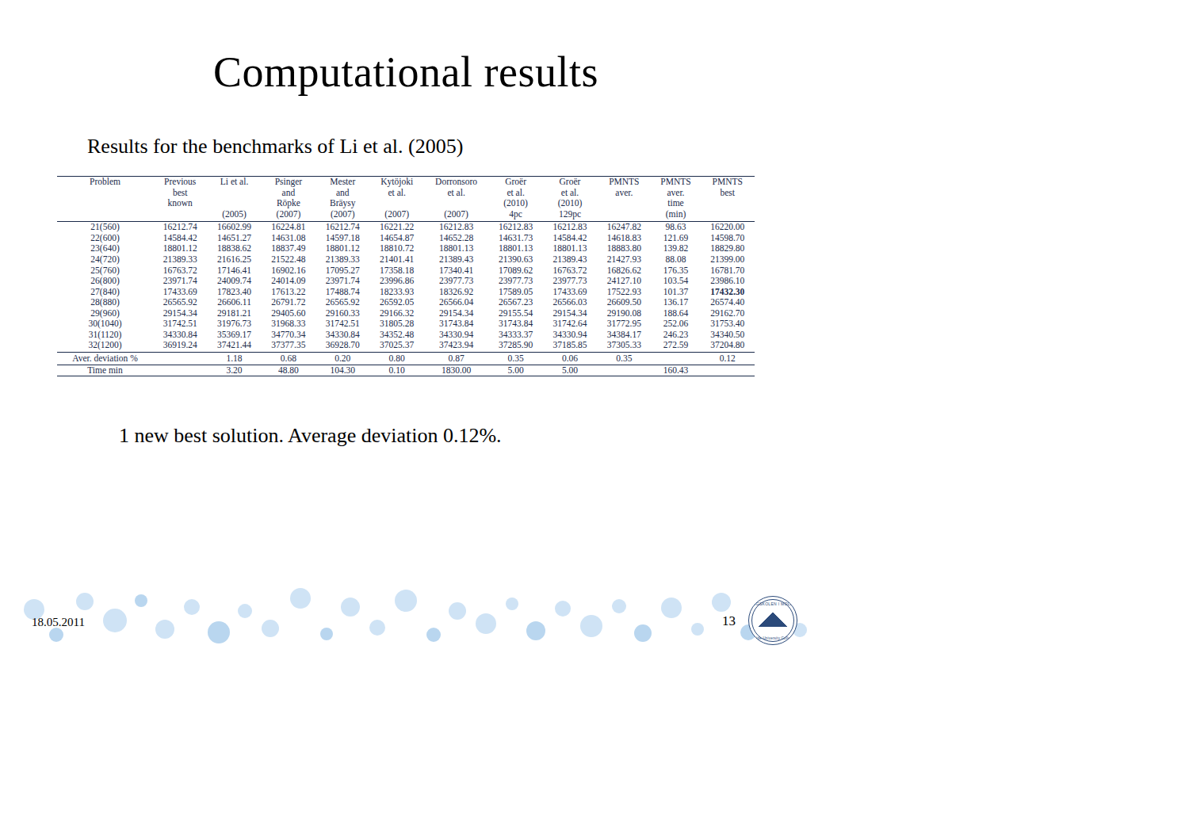Computational results
Results for the benchmarks of Li et al. (2005)
| Problem | Previous | Li et al. | Psinger | Mester | Kytöjoki | Dorronsoro | Groër | Groër | PMNTS | PMNTS | PMNTS |
| --- | --- | --- | --- | --- | --- | --- | --- | --- | --- | --- | --- |
| | best | | and | and | et al. | et al. | et al. | et al. | aver. | aver. | best |
| | known | | Röpke | Bräysy | | | (2010) | (2010) | | time | |
| | | (2005) | (2007) | (2007) | (2007) | (2007) | 4pc | 129pc | | (min) | |
| 21(560) | 16212.74 | 16602.99 | 16224.81 | 16212.74 | 16221.22 | 16212.83 | 16212.83 | 16212.83 | 16247.82 | 98.63 | 16220.00 |
| 22(600) | 14584.42 | 14651.27 | 14631.08 | 14597.18 | 14654.87 | 14652.28 | 14631.73 | 14584.42 | 14618.83 | 121.69 | 14598.70 |
| 23(640) | 18801.12 | 18838.62 | 18837.49 | 18801.12 | 18810.72 | 18801.13 | 18801.13 | 18801.13 | 18883.80 | 139.82 | 18829.80 |
| 24(720) | 21389.33 | 21616.25 | 21522.48 | 21389.33 | 21401.41 | 21389.43 | 21390.63 | 21389.43 | 21427.93 | 88.08 | 21399.00 |
| 25(760) | 16763.72 | 17146.41 | 16902.16 | 17095.27 | 17358.18 | 17340.41 | 17089.62 | 16763.72 | 16826.62 | 176.35 | 16781.70 |
| 26(800) | 23971.74 | 24009.74 | 24014.09 | 23971.74 | 23996.86 | 23977.73 | 23977.73 | 23977.73 | 24127.10 | 103.54 | 23986.10 |
| 27(840) | 17433.69 | 17823.40 | 17613.22 | 17488.74 | 18233.93 | 18326.92 | 17589.05 | 17433.69 | 17522.93 | 101.37 | 17432.30 |
| 28(880) | 26565.92 | 26606.11 | 26791.72 | 26565.92 | 26592.05 | 26566.04 | 26567.23 | 26566.03 | 26609.50 | 136.17 | 26574.40 |
| 29(960) | 29154.34 | 29181.21 | 29405.60 | 29160.33 | 29166.32 | 29154.34 | 29155.54 | 29154.34 | 29190.08 | 188.64 | 29162.70 |
| 30(1040) | 31742.51 | 31976.73 | 31968.33 | 31742.51 | 31805.28 | 31743.84 | 31743.84 | 31742.64 | 31772.95 | 252.06 | 31753.40 |
| 31(1120) | 34330.84 | 35369.17 | 34770.34 | 34330.84 | 34352.48 | 34330.94 | 34333.37 | 34330.94 | 34384.17 | 246.23 | 34340.50 |
| 32(1200) | 36919.24 | 37421.44 | 37377.35 | 36928.70 | 37025.37 | 37423.94 | 37285.90 | 37185.85 | 37305.33 | 272.59 | 37204.80 |
| Aver. deviation % | | 1.18 | 0.68 | 0.20 | 0.80 | 0.87 | 0.35 | 0.06 | 0.35 | | 0.12 |
| Time min | | 3.20 | 48.80 | 104.30 | 0.10 | 1830.00 | 5.00 | 5.00 | | 160.43 | |
1 new best solution. Average deviation 0.12%.
18.05.2011
13
HØGSKOLEN I MOLDE
Molde University College